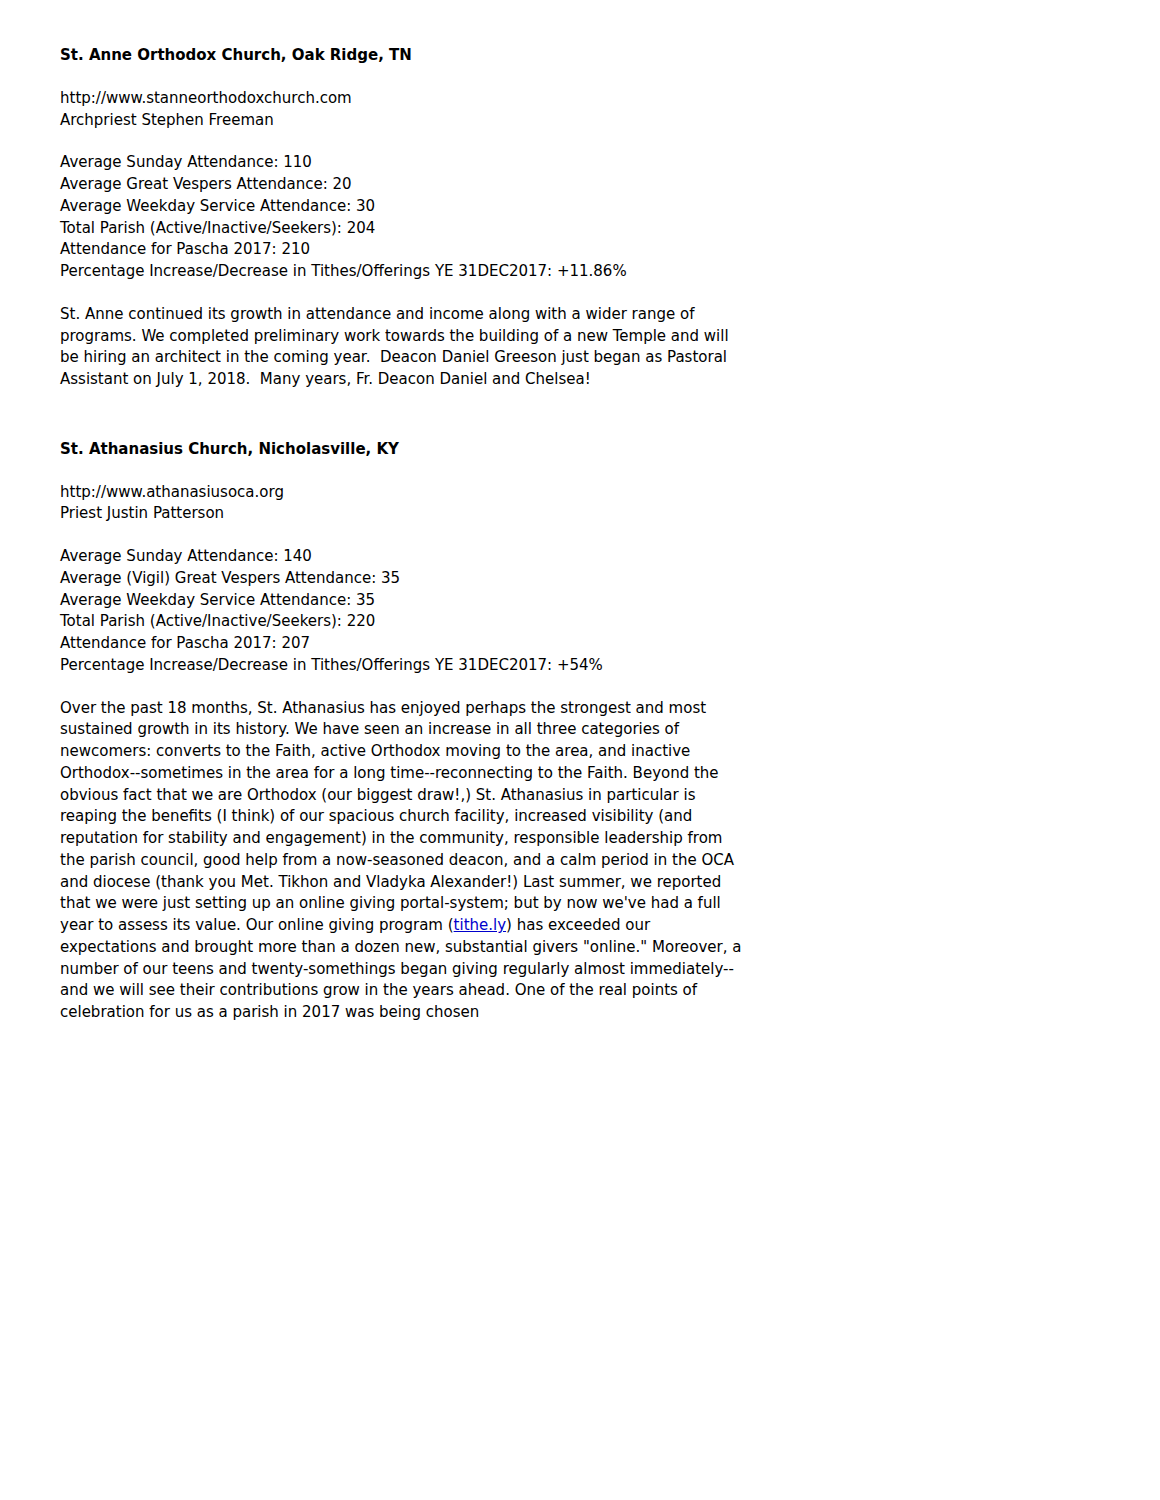St. Anne Orthodox Church, Oak Ridge, TN
http://www.stanneorthodoxchurch.com
Archpriest Stephen Freeman
Average Sunday Attendance: 110
Average Great Vespers Attendance: 20
Average Weekday Service Attendance: 30
Total Parish (Active/Inactive/Seekers): 204
Attendance for Pascha 2017: 210
Percentage Increase/Decrease in Tithes/Offerings YE 31DEC2017: +11.86%
St. Anne continued its growth in attendance and income along with a wider range of programs. We completed preliminary work towards the building of a new Temple and will be hiring an architect in the coming year. Deacon Daniel Greeson just began as Pastoral Assistant on July 1, 2018. Many years, Fr. Deacon Daniel and Chelsea!
St. Athanasius Church, Nicholasville, KY
http://www.athanasiusoca.org
Priest Justin Patterson
Average Sunday Attendance: 140
Average (Vigil) Great Vespers Attendance: 35
Average Weekday Service Attendance: 35
Total Parish (Active/Inactive/Seekers): 220
Attendance for Pascha 2017: 207
Percentage Increase/Decrease in Tithes/Offerings YE 31DEC2017: +54%
Over the past 18 months, St. Athanasius has enjoyed perhaps the strongest and most sustained growth in its history. We have seen an increase in all three categories of newcomers: converts to the Faith, active Orthodox moving to the area, and inactive Orthodox--sometimes in the area for a long time--reconnecting to the Faith. Beyond the obvious fact that we are Orthodox (our biggest draw!,) St. Athanasius in particular is reaping the benefits (I think) of our spacious church facility, increased visibility (and reputation for stability and engagement) in the community, responsible leadership from the parish council, good help from a now-seasoned deacon, and a calm period in the OCA and diocese (thank you Met. Tikhon and Vladyka Alexander!) Last summer, we reported that we were just setting up an online giving portal-system; but by now we've had a full year to assess its value. Our online giving program (tithe.ly) has exceeded our expectations and brought more than a dozen new, substantial givers "online." Moreover, a number of our teens and twenty-somethings began giving regularly almost immediately--and we will see their contributions grow in the years ahead. One of the real points of celebration for us as a parish in 2017 was being chosen